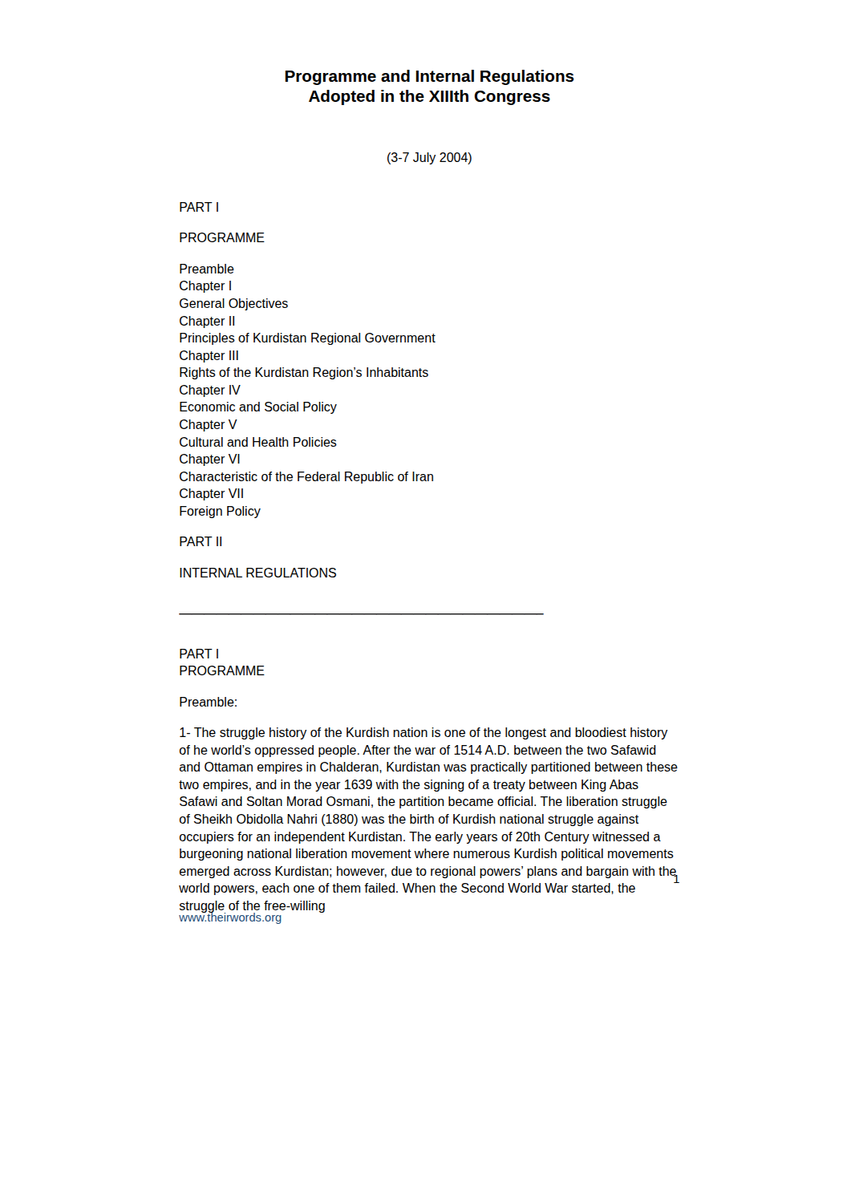Programme and Internal Regulations
Adopted in the XIIIth Congress
(3-7 July 2004)
PART I
PROGRAMME
Preamble
Chapter I
General Objectives
Chapter II
Principles of Kurdistan Regional Government
Chapter III
Rights of the Kurdistan Region’s Inhabitants
Chapter IV
Economic and Social Policy
Chapter V
Cultural and Health Policies
Chapter VI
Characteristic of the Federal Republic of Iran
Chapter VII
Foreign Policy
PART II
INTERNAL REGULATIONS
—————————————————————————————–
PART I
PROGRAMME
Preamble:
1- The struggle history of the Kurdish nation is one of the longest and bloodiest history of he world’s oppressed people. After the war of 1514 A.D. between the two Safawid and Ottaman empires in Chalderan, Kurdistan was practically partitioned between these two empires, and in the year 1639 with the signing of a treaty between King Abas Safawi and Soltan Morad Osmani, the partition became official. The liberation struggle of Sheikh Obidolla Nahri (1880) was the birth of Kurdish national struggle against occupiers for an independent Kurdistan. The early years of 20th Century witnessed a burgeoning national liberation movement where numerous Kurdish political movements emerged across Kurdistan; however, due to regional powers’ plans and bargain with the world powers, each one of them failed. When the Second World War started, the struggle of the free-willing
1
www.theirwords.org